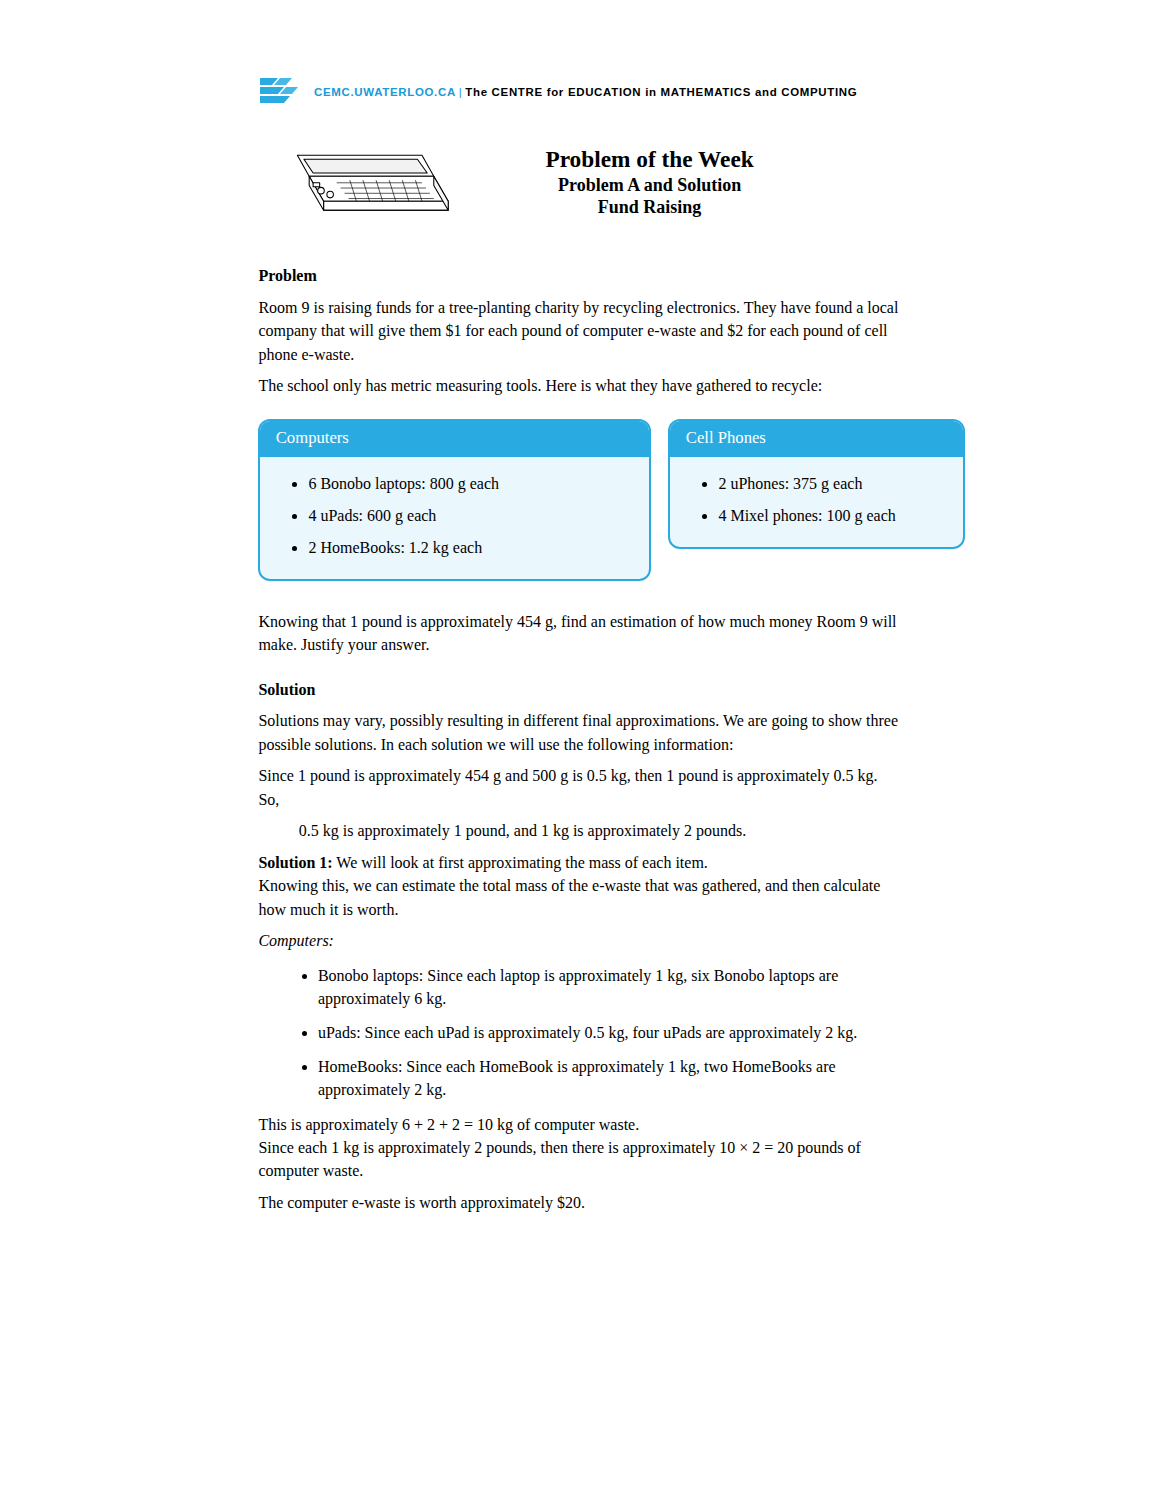CEMC.UWATERLOO.CA|The CENTRE for EDUCATION in MATHEMATICS and COMPUTING
Problem of the Week
Problem A and Solution
Fund Raising
Problem
Room 9 is raising funds for a tree-planting charity by recycling electronics. They have found a local company that will give them $1 for each pound of computer e-waste and $2 for each pound of cell phone e-waste.
The school only has metric measuring tools. Here is what they have gathered to recycle:
Computers
6 Bonobo laptops: 800 g each
4 uPads: 600 g each
2 HomeBooks: 1.2 kg each
Cell Phones
2 uPhones: 375 g each
4 Mixel phones: 100 g each
Knowing that 1 pound is approximately 454 g, find an estimation of how much money Room 9 will make. Justify your answer.
Solution
Solutions may vary, possibly resulting in different final approximations. We are going to show three possible solutions. In each solution we will use the following information:
Since 1 pound is approximately 454 g and 500 g is 0.5 kg, then 1 pound is approximately 0.5 kg. So,
0.5 kg is approximately 1 pound, and 1 kg is approximately 2 pounds.
Solution 1: We will look at first approximating the mass of each item.
Knowing this, we can estimate the total mass of the e-waste that was gathered, and then calculate how much it is worth.
Computers:
Bonobo laptops: Since each laptop is approximately 1 kg, six Bonobo laptops are approximately 6 kg.
uPads: Since each uPad is approximately 0.5 kg, four uPads are approximately 2 kg.
HomeBooks: Since each HomeBook is approximately 1 kg, two HomeBooks are approximately 2 kg.
This is approximately 6 + 2 + 2 = 10 kg of computer waste.
Since each 1 kg is approximately 2 pounds, then there is approximately 10 × 2 = 20 pounds of computer waste.
The computer e-waste is worth approximately $20.